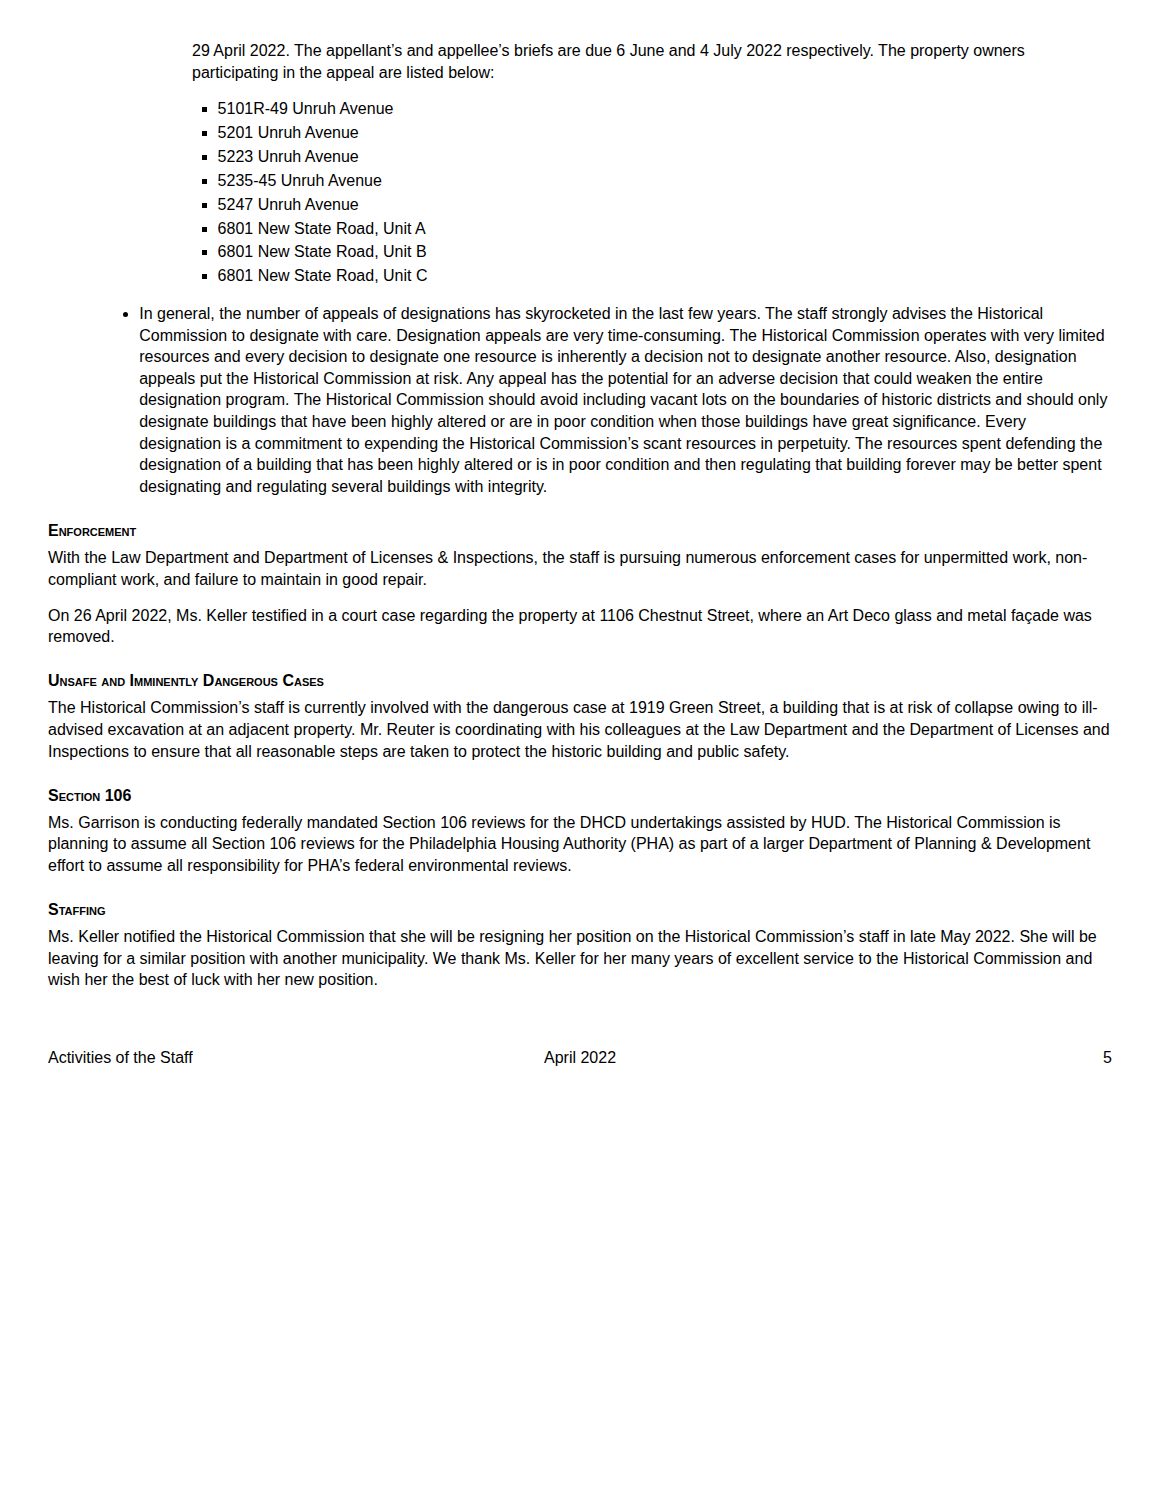29 April 2022. The appellant’s and appellee’s briefs are due 6 June and 4 July 2022 respectively. The property owners participating in the appeal are listed below:
5101R-49 Unruh Avenue
5201 Unruh Avenue
5223 Unruh Avenue
5235-45 Unruh Avenue
5247 Unruh Avenue
6801 New State Road, Unit A
6801 New State Road, Unit B
6801 New State Road, Unit C
In general, the number of appeals of designations has skyrocketed in the last few years. The staff strongly advises the Historical Commission to designate with care. Designation appeals are very time-consuming. The Historical Commission operates with very limited resources and every decision to designate one resource is inherently a decision not to designate another resource. Also, designation appeals put the Historical Commission at risk. Any appeal has the potential for an adverse decision that could weaken the entire designation program. The Historical Commission should avoid including vacant lots on the boundaries of historic districts and should only designate buildings that have been highly altered or are in poor condition when those buildings have great significance. Every designation is a commitment to expending the Historical Commission’s scant resources in perpetuity. The resources spent defending the designation of a building that has been highly altered or is in poor condition and then regulating that building forever may be better spent designating and regulating several buildings with integrity.
Enforcement
With the Law Department and Department of Licenses & Inspections, the staff is pursuing numerous enforcement cases for unpermitted work, non-compliant work, and failure to maintain in good repair.
On 26 April 2022, Ms. Keller testified in a court case regarding the property at 1106 Chestnut Street, where an Art Deco glass and metal façade was removed.
Unsafe and Imminently Dangerous Cases
The Historical Commission’s staff is currently involved with the dangerous case at 1919 Green Street, a building that is at risk of collapse owing to ill-advised excavation at an adjacent property. Mr. Reuter is coordinating with his colleagues at the Law Department and the Department of Licenses and Inspections to ensure that all reasonable steps are taken to protect the historic building and public safety.
Section 106
Ms. Garrison is conducting federally mandated Section 106 reviews for the DHCD undertakings assisted by HUD. The Historical Commission is planning to assume all Section 106 reviews for the Philadelphia Housing Authority (PHA) as part of a larger Department of Planning & Development effort to assume all responsibility for PHA’s federal environmental reviews.
Staffing
Ms. Keller notified the Historical Commission that she will be resigning her position on the Historical Commission’s staff in late May 2022. She will be leaving for a similar position with another municipality. We thank Ms. Keller for her many years of excellent service to the Historical Commission and wish her the best of luck with her new position.
Activities of the Staff
April 2022
5